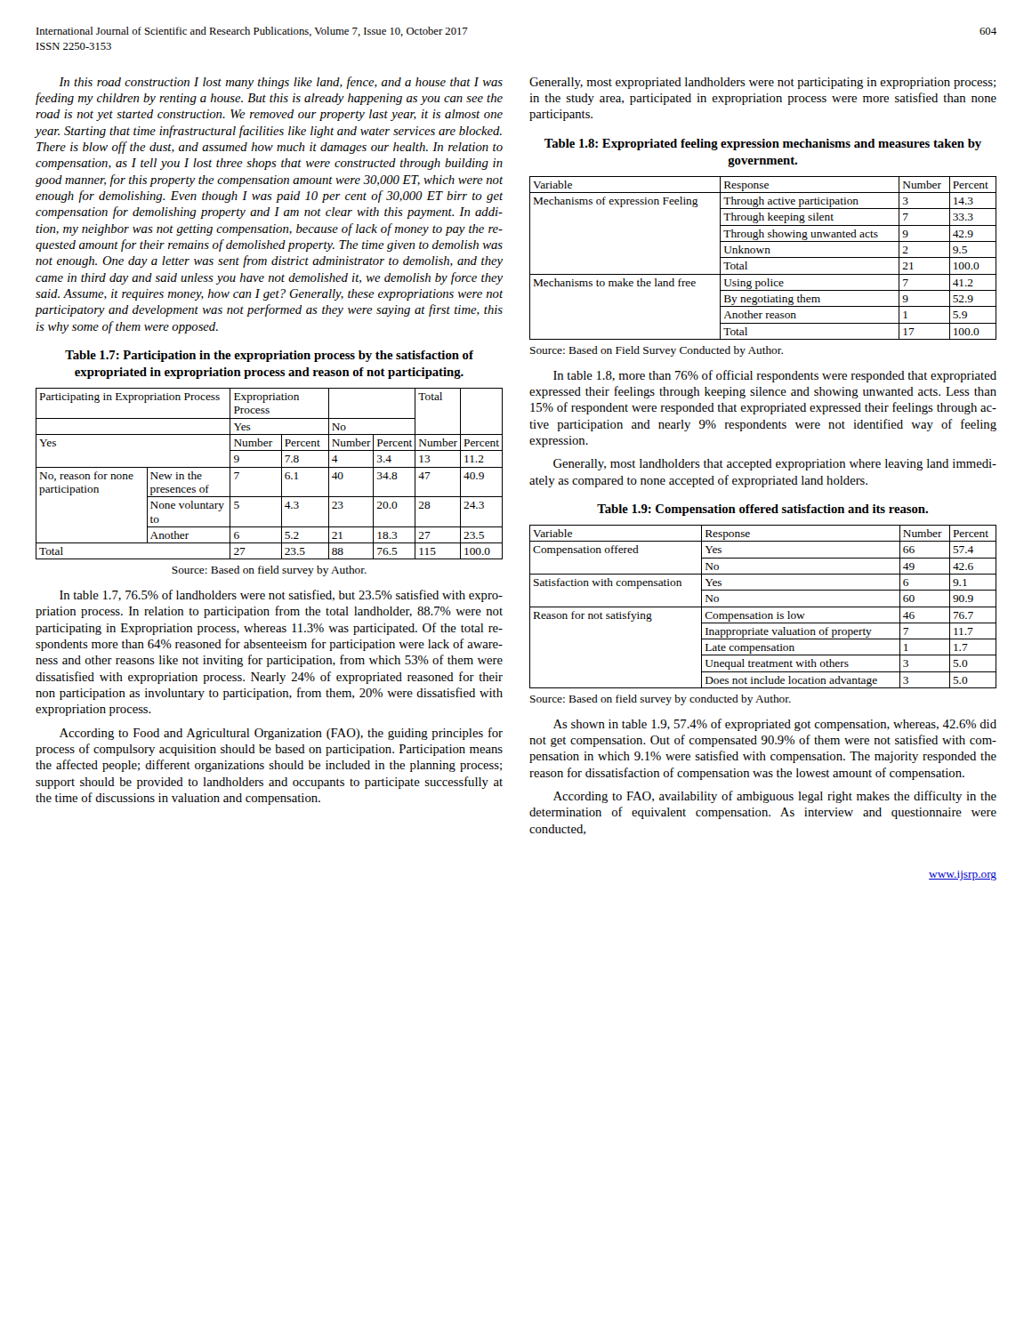International Journal of Scientific and Research Publications, Volume 7, Issue 10, October 2017 604
ISSN 2250-3153
In this road construction I lost many things like land, fence, and a house that I was feeding my children by renting a house. But this is already happening as you can see the road is not yet started construction. We removed our property last year, it is almost one year. Starting that time infrastructural facilities like light and water services are blocked. There is blow off the dust, and assumed how much it damages our health. In relation to compensation, as I tell you I lost three shops that were constructed through building in good manner, for this property the compensation amount were 30,000 ET, which were not enough for demolishing. Even though I was paid 10 per cent of 30,000 ET birr to get compensation for demolishing property and I am not clear with this payment. In addition, my neighbor was not getting compensation, because of lack of money to pay the requested amount for their remains of demolished property. The time given to demolish was not enough. One day a letter was sent from district administrator to demolish, and they came in third day and said unless you have not demolished it, we demolish by force they said. Assume, it requires money, how can I get? Generally, these expropriations were not participatory and development was not performed as they were saying at first time, this is why some of them were opposed.
Table 1.7: Participation in the expropriation process by the satisfaction of expropriated in expropriation process and reason of not participating.
| Participating in Expropriation Process | Expropriation Process | | Total | |
| | Yes | No |
| Yes | Number | Percent | Number | Percent | Number | Percent |
| 9 | 7.8 | 4 | 3.4 | 13 | 11.2 |
| No, reason for none participation | New in the presences of | 7 | 6.1 | 40 | 34.8 | 47 | 40.9 |
| None voluntary to | 5 | 4.3 | 23 | 20.0 | 28 | 24.3 |
| Another | 6 | 5.2 | 21 | 18.3 | 27 | 23.5 |
| Total | 27 | 23.5 | 88 | 76.5 | 115 | 100.0 |
Source: Based on field survey by Author.
In table 1.7, 76.5% of landholders were not satisfied, but 23.5% satisfied with expropriation process. In relation to participation from the total landholder, 88.7% were not participating in Expropriation process, whereas 11.3% was participated. Of the total respondents more than 64% reasoned for absenteeism for participation were lack of awareness and other reasons like not inviting for participation, from which 53% of them were dissatisfied with expropriation process. Nearly 24% of expropriated reasoned for their non participation as involuntary to participation, from them, 20% were dissatisfied with expropriation process.
According to Food and Agricultural Organization (FAO), the guiding principles for process of compulsory acquisition should be based on participation. Participation means the affected people; different organizations should be included in the planning process; support should be provided to landholders and occupants to participate successfully at the time of discussions in valuation and compensation.
Generally, most expropriated landholders were not participating in expropriation process; in the study area, participated in expropriation process were more satisfied than none participants.
Table 1.8: Expropriated feeling expression mechanisms and measures taken by government.
| Variable | Response | Number | Percent |
| Mechanisms of expression Feeling | Through active participation | 3 | 14.3 |
| Through keeping silent | 7 | 33.3 |
| Through showing unwanted acts | 9 | 42.9 |
| Unknown | 2 | 9.5 |
| Total | 21 | 100.0 |
| Mechanisms to make the land free | Using police | 7 | 41.2 |
| By negotiating them | 9 | 52.9 |
| Another reason | 1 | 5.9 |
| Total | 17 | 100.0 |
Source: Based on Field Survey Conducted by Author.
In table 1.8, more than 76% of official respondents were responded that expropriated expressed their feelings through keeping silence and showing unwanted acts. Less than 15% of respondent were responded that expropriated expressed their feelings through active participation and nearly 9% respondents were not identified way of feeling expression.
Generally, most landholders that accepted expropriation where leaving land immediately as compared to none accepted of expropriated land holders.
Table 1.9: Compensation offered satisfaction and its reason.
| Variable | Response | Number | Percent |
| Compensation offered | Yes | 66 | 57.4 |
| No | 49 | 42.6 |
| Satisfaction with compensation | Yes | 6 | 9.1 |
| No | 60 | 90.9 |
| Reason for not satisfying | Compensation is low | 46 | 76.7 |
| Inappropriate valuation of property | 7 | 11.7 |
| Late compensation | 1 | 1.7 |
| Unequal treatment with others | 3 | 5.0 |
| Does not include location advantage | 3 | 5.0 |
Source: Based on field survey by conducted by Author.
As shown in table 1.9, 57.4% of expropriated got compensation, whereas, 42.6% did not get compensation. Out of compensated 90.9% of them were not satisfied with compensation in which 9.1% were satisfied with compensation. The majority responded the reason for dissatisfaction of compensation was the lowest amount of compensation.
According to FAO, availability of ambiguous legal right makes the difficulty in the determination of equivalent compensation. As interview and questionnaire were conducted,
www.ijsrp.org